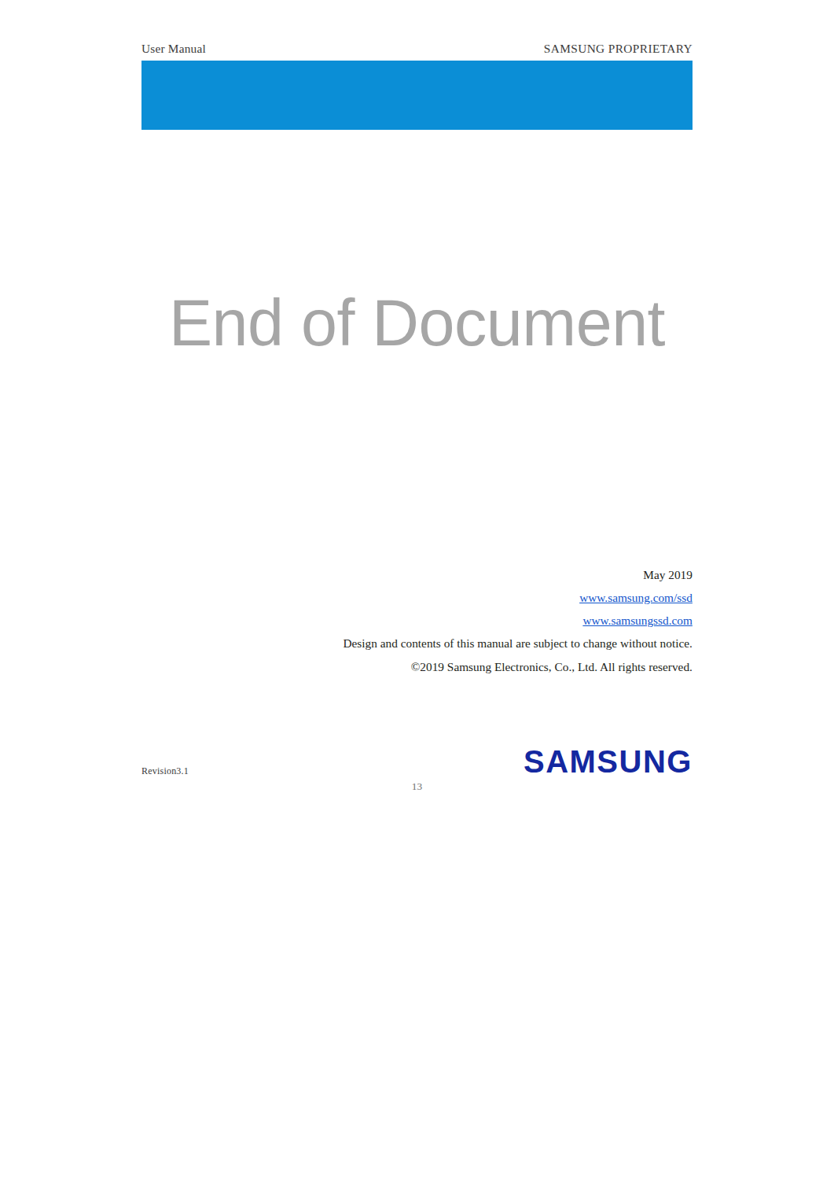User Manual SAMSUNG PROPRIETARY
End of Document
May 2019 www.samsung.com/ssd www.samsungssd.com Design and contents of this manual are subject to change without notice. ©2019 Samsung Electronics, Co., Ltd. All rights reserved.
Revision3.1 SAMSUNG
13